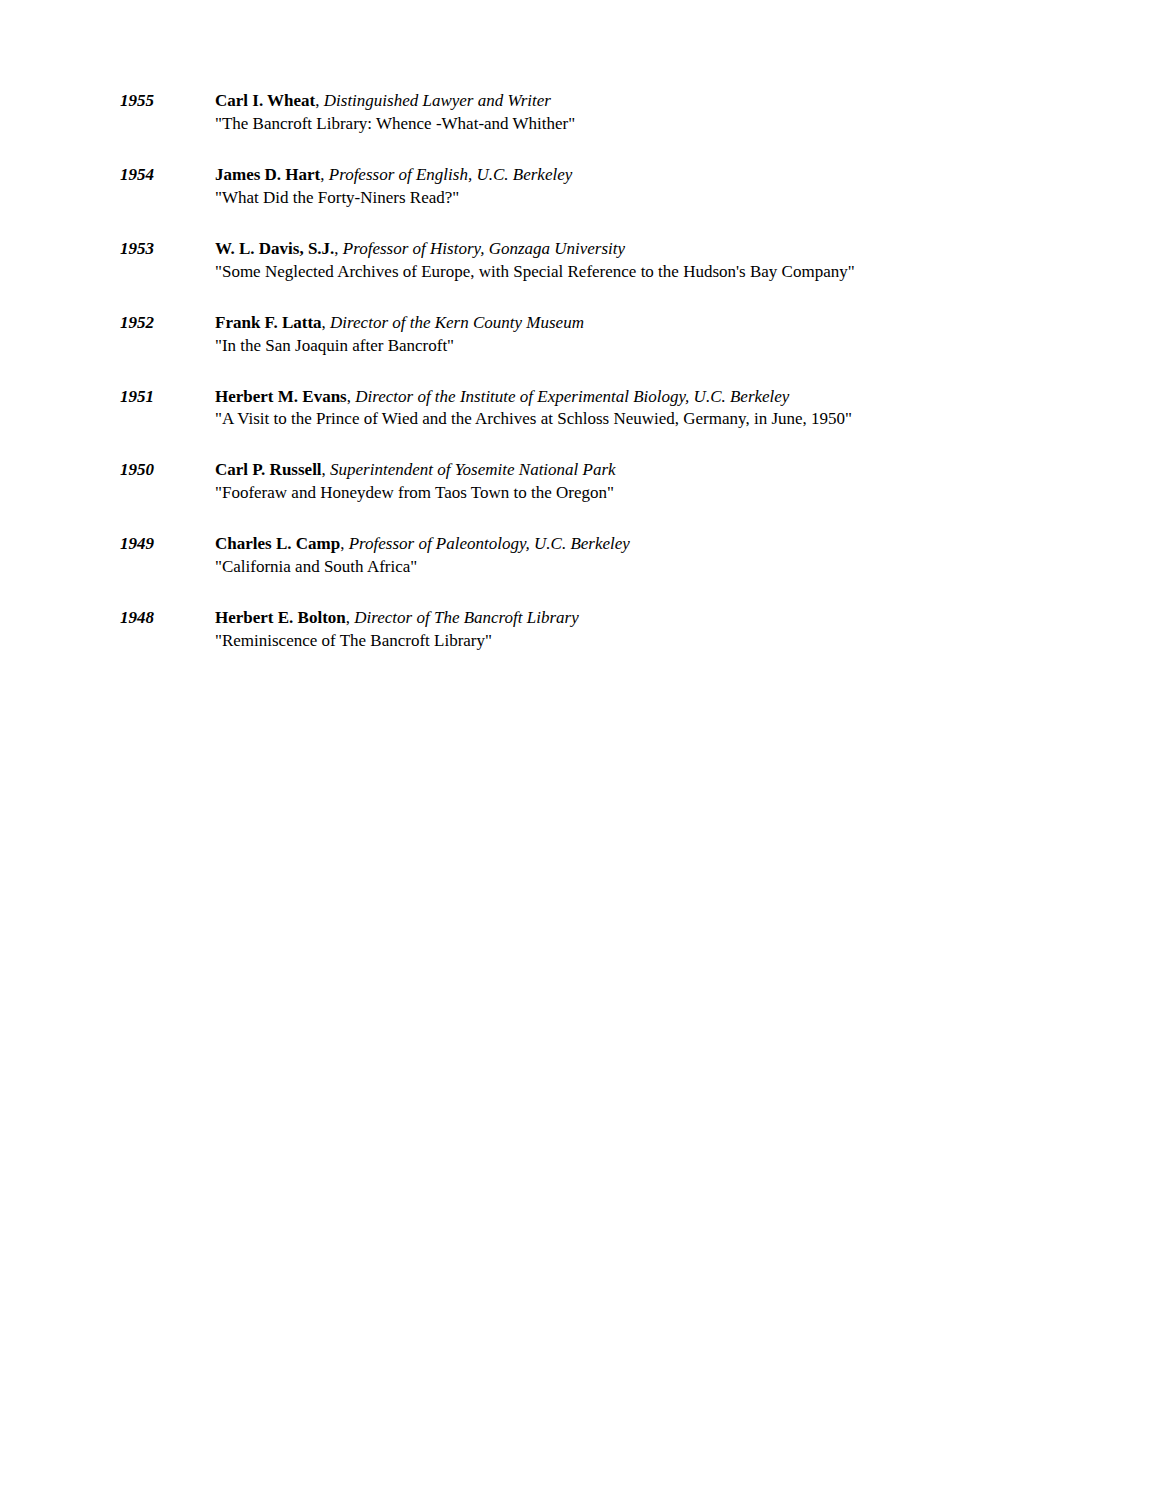1955
Carl I. Wheat, Distinguished Lawyer and Writer "The Bancroft Library: Whence -What-and Whither"
1954
James D. Hart, Professor of English, U.C. Berkeley "What Did the Forty-Niners Read?"
1953
W. L. Davis, S.J., Professor of History, Gonzaga University "Some Neglected Archives of Europe, with Special Reference to the Hudson's Bay Company"
1952
Frank F. Latta, Director of the Kern County Museum "In the San Joaquin after Bancroft"
1951
Herbert M. Evans, Director of the Institute of Experimental Biology, U.C. Berkeley "A Visit to the Prince of Wied and the Archives at Schloss Neuwied, Germany, in June, 1950"
1950
Carl P. Russell, Superintendent of Yosemite National Park "Fooferaw and Honeydew from Taos Town to the Oregon"
1949
Charles L. Camp, Professor of Paleontology, U.C. Berkeley "California and South Africa"
1948
Herbert E. Bolton, Director of The Bancroft Library "Reminiscence of The Bancroft Library"